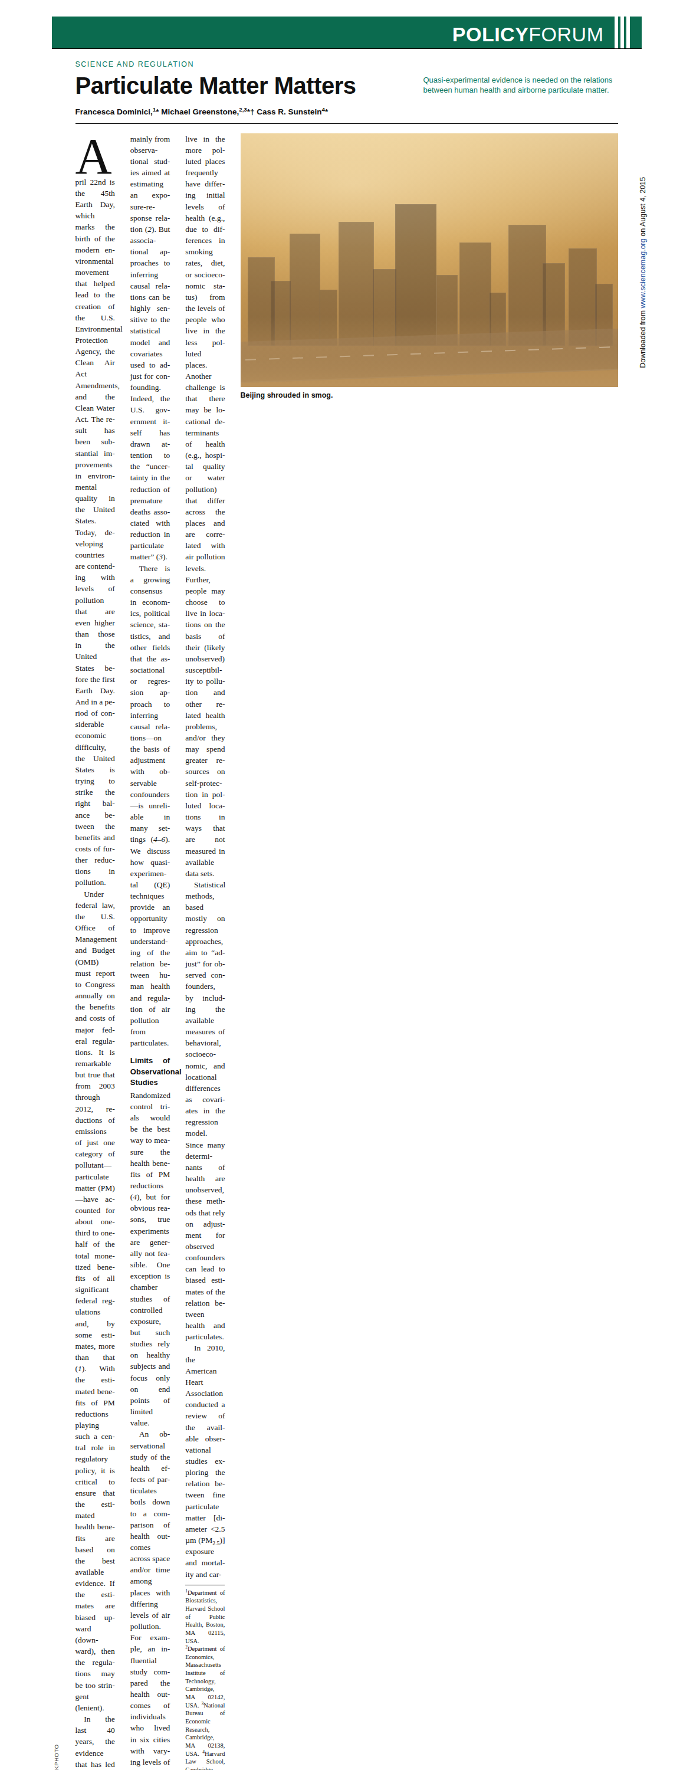POLICY FORUM
Science and Regulation
Particulate Matter Matters
Quasi-experimental evidence is needed on the relations between human health and airborne particulate matter.
Francesca Dominici,1* Michael Greenstone,2,3*† Cass R. Sunstein4*
CREDIT: ISTOCKPHOTO
Downloaded from www.sciencemag.org on August 4, 2015
Beijing shrouded in smog.
April 22nd is the 45th Earth Day, which marks the birth of the modern environmental movement that helped lead to the creation of the U.S. Environmental Protection Agency, the Clean Air Act Amendments, and the Clean Water Act. The result has been substantial improvements in environmental quality in the United States. Today, developing countries are contending with levels of pollution that are even higher than those in the United States before the first Earth Day. And in a period of considerable economic difficulty, the United States is trying to strike the right balance between the benefits and costs of further reductions in pollution.
Under federal law, the U.S. Office of Management and Budget (OMB) must report to Congress annually on the benefits and costs of major federal regulations. It is remarkable but true that from 2003 through 2012, reductions of emissions of just one category of pollutant—particulate matter (PM)—have accounted for about one-third to one-half of the total monetized benefits of all significant federal regulations and, by some estimates, more than that (1). With the estimated benefits of PM reductions playing such a central role in regulatory policy, it is critical to ensure that the estimated health benefits are based on the best available evidence. If the estimates are biased upward (downward), then the regulations may be too stringent (lenient).
In the last 40 years, the evidence that has led to revisions of the U.S. National Ambient Air Quality Standards has come mainly from observational studies aimed at estimating an exposure-response relation (2). But associational approaches to inferring causal relations can be highly sensitive to the statistical model and covariates used to adjust for confounding. Indeed, the U.S. government itself has drawn attention to the “uncertainty in the reduction of premature deaths associated with reduction in particulate matter” (3).
There is a growing consensus in economics, political science, statistics, and other fields that the associational or regression approach to inferring causal relations—on the basis of adjustment with observable confounders—is unreliable in many settings (4–6). We discuss how quasi-experimental (QE) techniques provide an opportunity to improve understanding of the relation between human health and regulation of air pollution from particulates.
Limits of Observational Studies
Randomized control trials would be the best way to measure the health benefits of PM reductions (4), but for obvious reasons, true experiments are generally not feasible. One exception is chamber studies of controlled exposure, but such studies rely on healthy subjects and focus only on end points of limited value.
An observational study of the health effects of particulates boils down to a comparison of health outcomes across space and/or time among places with differing levels of air pollution. For example, an influential study compared the health outcomes of individuals who lived in six cities with varying levels of air pollution (2). For such studies, one challenge is that the people who live in the more polluted places frequently have differing initial levels of health (e.g., due to differences in smoking rates, diet, or socioeconomic status) from the levels of people who live in the less polluted places. Another challenge is that there may be locational determinants of health (e.g., hospital quality or water pollution) that differ across the places and are correlated with air pollution levels. Further, people may choose to live in locations on the basis of their (likely unobserved) susceptibility to pollution and other related health problems, and/or they may spend greater resources on self-protection in polluted locations in ways that are not measured in available data sets.
Statistical methods, based mostly on regression approaches, aim to “adjust” for observed confounders, by including the available measures of behavioral, socioeconomic, and locational differences as covariates in the regression model. Since many determinants of health are unobserved, these methods that rely on adjustment for observed confounders can lead to biased estimates of the relation between health and particulates.
In 2010, the American Heart Association conducted a review of the available observational studies exploring the relation between fine particulate matter [diameter <2.5 µm (PM2.5)] exposure and mortality and car-
1Department of Biostatistics, Harvard School of Public Health, Boston, MA 02115, USA. 2Department of Economics, Massachusetts Institute of Technology, Cambridge, MA 02142, USA. 3National Bureau of Economic Research, Cambridge, MA 02138, USA. 4Harvard Law School, Cambridge, MA 02138, USA. *All authors contributed equally and are listed alphabetically. †Corresponding author. E-mail: mgreenst@mit.edu.
www.sciencemag.org
SCIENCE VOL 344 18 APRIL 2014
257
Published by AAAS